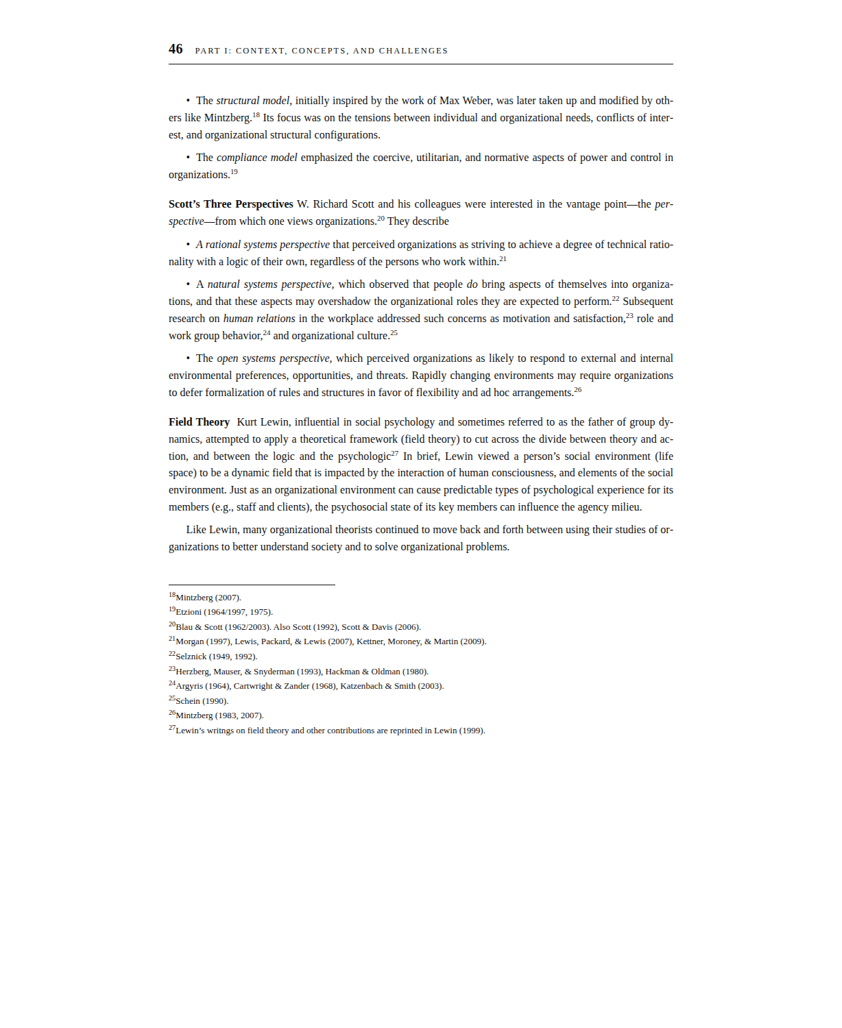46 Part I: Context, Concepts, and Challenges
The structural model, initially inspired by the work of Max Weber, was later taken up and modified by others like Mintzberg.18 Its focus was on the tensions between individual and organizational needs, conflicts of interest, and organizational structural configurations.
The compliance model emphasized the coercive, utilitarian, and normative aspects of power and control in organizations.19
Scott’s Three Perspectives W. Richard Scott and his colleagues were interested in the vantage point—the perspective—from which one views organizations.20 They describe
A rational systems perspective that perceived organizations as striving to achieve a degree of technical rationality with a logic of their own, regardless of the persons who work within.21
A natural systems perspective, which observed that people do bring aspects of themselves into organizations, and that these aspects may overshadow the organizational roles they are expected to perform.22 Subsequent research on human relations in the workplace addressed such concerns as motivation and satisfaction,23 role and work group behavior,24 and organizational culture.25
The open systems perspective, which perceived organizations as likely to respond to external and internal environmental preferences, opportunities, and threats. Rapidly changing environments may require organizations to defer formalization of rules and structures in favor of flexibility and ad hoc arrangements.26
Field Theory Kurt Lewin, influential in social psychology and sometimes referred to as the father of group dynamics, attempted to apply a theoretical framework (field theory) to cut across the divide between theory and action, and between the logic and the psychologic27 In brief, Lewin viewed a person’s social environment (life space) to be a dynamic field that is impacted by the interaction of human consciousness, and elements of the social environment. Just as an organizational environment can cause predictable types of psychological experience for its members (e.g., staff and clients), the psychosocial state of its key members can influence the agency milieu.
Like Lewin, many organizational theorists continued to move back and forth between using their studies of organizations to better understand society and to solve organizational problems.
18Mintzberg (2007).
19Etzioni (1964/1997, 1975).
20Blau & Scott (1962/2003). Also Scott (1992), Scott & Davis (2006).
21Morgan (1997), Lewis, Packard, & Lewis (2007), Kettner, Moroney, & Martin (2009).
22Selznick (1949, 1992).
23Herzberg, Mauser, & Snyderman (1993), Hackman & Oldman (1980).
24Argyris (1964), Cartwright & Zander (1968), Katzenbach & Smith (2003).
25Schein (1990).
26Mintzberg (1983, 2007).
27Lewin’s writngs on field theory and other contributions are reprinted in Lewin (1999).